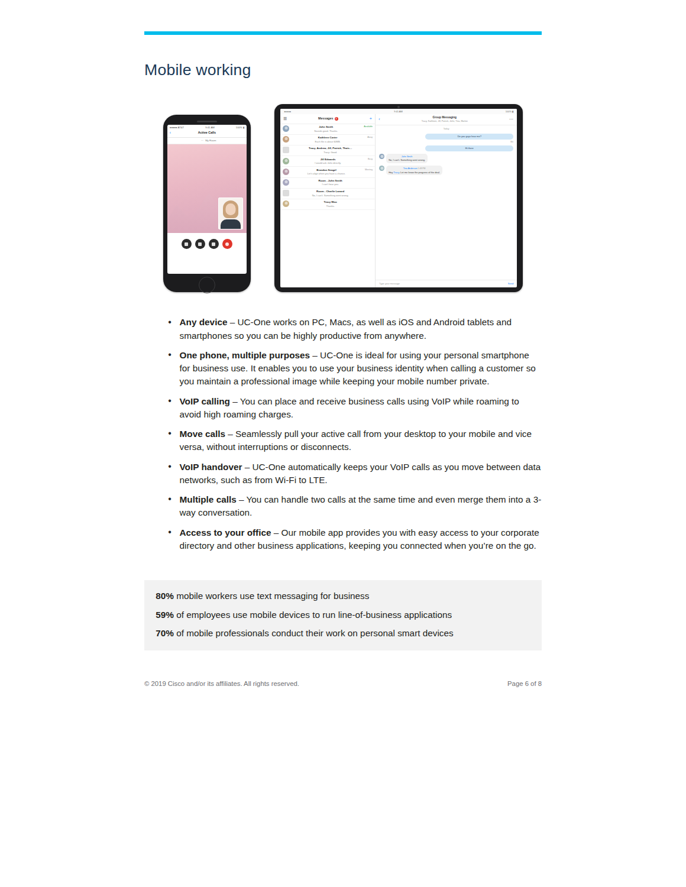Mobile working
●●●●● AT&T 9:41 AM 100% ▮
‹Active Calls
⋯My Room
●●●●● 9:41 AM 100% ▮
☰ Messages3 +
John Smith
Sounds good. Thanks.
Available
Kathleen Carter
Each file is about 60MB.
Away
Tracy, Andrew, Jill, Patrick, Thais…
Tracy: Good.
Jill Edwards
I would ask John directly.
Busy
Brandon Seagel
Let's align when you have a chance.
Meeting
Room - John Smith
I can't hear you.
Room - Charlie Lanard
No, I can't. Something went wrong.
Tracy Woo
Thanks.
‹
Group Messaging
Tracy, Kathleen, Jill, Patrick, John, Tina, Marlon
⋯
Today
Do you guys hear me?
Me
Hi there
John Smith
No, I can't. Something went wrong.
Tina Anderson 1:48 PM
Hey Tracy. Let me know the progress of the deal.
Type your message Send
Any device – UC-One works on PC, Macs, as well as iOS and Android tablets and smartphones so you can be highly productive from anywhere.
One phone, multiple purposes – UC-One is ideal for using your personal smartphone for business use. It enables you to use your business identity when calling a customer so you maintain a professional image while keeping your mobile number private.
VoIP calling – You can place and receive business calls using VoIP while roaming to avoid high roaming charges.
Move calls – Seamlessly pull your active call from your desktop to your mobile and vice versa, without interruptions or disconnects.
VoIP handover – UC-One automatically keeps your VoIP calls as you move between data networks, such as from Wi-Fi to LTE.
Multiple calls – You can handle two calls at the same time and even merge them into a 3-way conversation.
Access to your office – Our mobile app provides you with easy access to your corporate directory and other business applications, keeping you connected when you’re on the go.
80% mobile workers use text messaging for business
59% of employees use mobile devices to run line-of-business applications
70% of mobile professionals conduct their work on personal smart devices
© 2019 Cisco and/or its affiliates. All rights reserved. Page 6 of 8